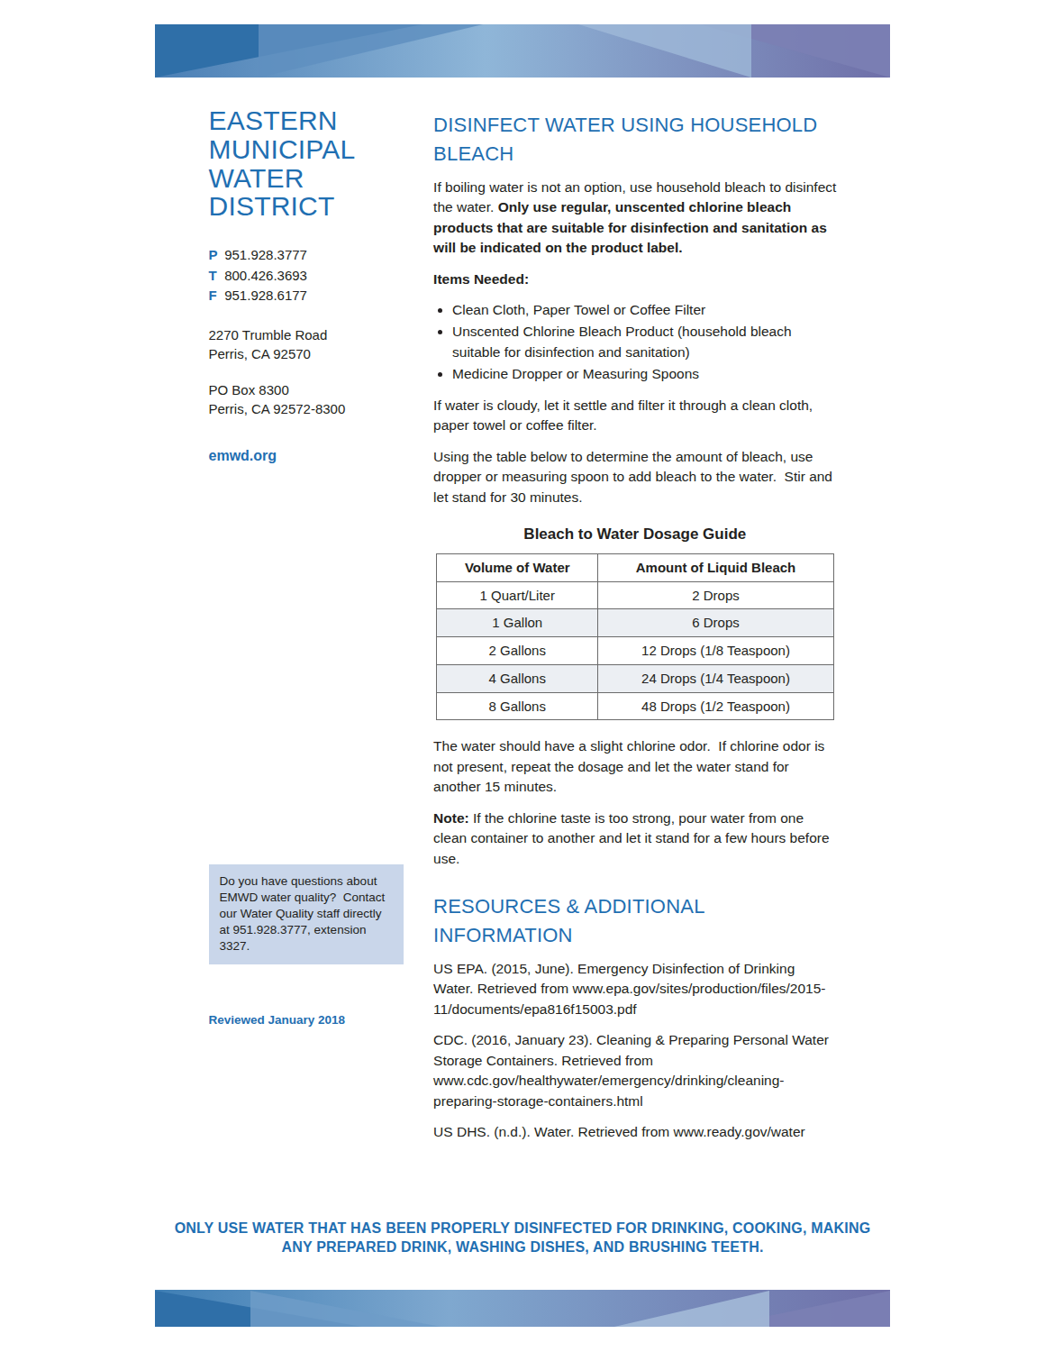EASTERN
MUNICIPAL
WATER
DISTRICT
P 951.928.3777
T 800.426.3693
F 951.928.6177
2270 Trumble Road
Perris, CA 92570
PO Box 8300
Perris, CA 92572-8300
emwd.org
Do you have questions about EMWD water quality? Contact our Water Quality staff directly at 951.928.3777, extension 3327.
Reviewed January 2018
DISINFECT WATER USING HOUSEHOLD BLEACH
If boiling water is not an option, use household bleach to disinfect the water. Only use regular, unscented chlorine bleach products that are suitable for disinfection and sanitation as will be indicated on the product label.
Items Needed:
Clean Cloth, Paper Towel or Coffee Filter
Unscented Chlorine Bleach Product (household bleach suitable for disinfection and sanitation)
Medicine Dropper or Measuring Spoons
If water is cloudy, let it settle and filter it through a clean cloth, paper towel or coffee filter.
Using the table below to determine the amount of bleach, use dropper or measuring spoon to add bleach to the water. Stir and let stand for 30 minutes.
Bleach to Water Dosage Guide
| Volume of Water | Amount of Liquid Bleach |
| --- | --- |
| 1 Quart/Liter | 2 Drops |
| 1 Gallon | 6 Drops |
| 2 Gallons | 12 Drops (1/8 Teaspoon) |
| 4 Gallons | 24 Drops (1/4 Teaspoon) |
| 8 Gallons | 48 Drops (1/2 Teaspoon) |
The water should have a slight chlorine odor. If chlorine odor is not present, repeat the dosage and let the water stand for another 15 minutes.
Note: If the chlorine taste is too strong, pour water from one clean container to another and let it stand for a few hours before use.
RESOURCES & ADDITIONAL INFORMATION
US EPA. (2015, June). Emergency Disinfection of Drinking Water. Retrieved from www.epa.gov/sites/production/files/2015-11/documents/epa816f15003.pdf
CDC. (2016, January 23). Cleaning & Preparing Personal Water Storage Containers. Retrieved from www.cdc.gov/healthywater/emergency/drinking/cleaning-preparing-storage-containers.html
US DHS. (n.d.). Water. Retrieved from www.ready.gov/water
ONLY USE WATER THAT HAS BEEN PROPERLY DISINFECTED FOR DRINKING, COOKING, MAKING ANY PREPARED DRINK, WASHING DISHES, AND BRUSHING TEETH.